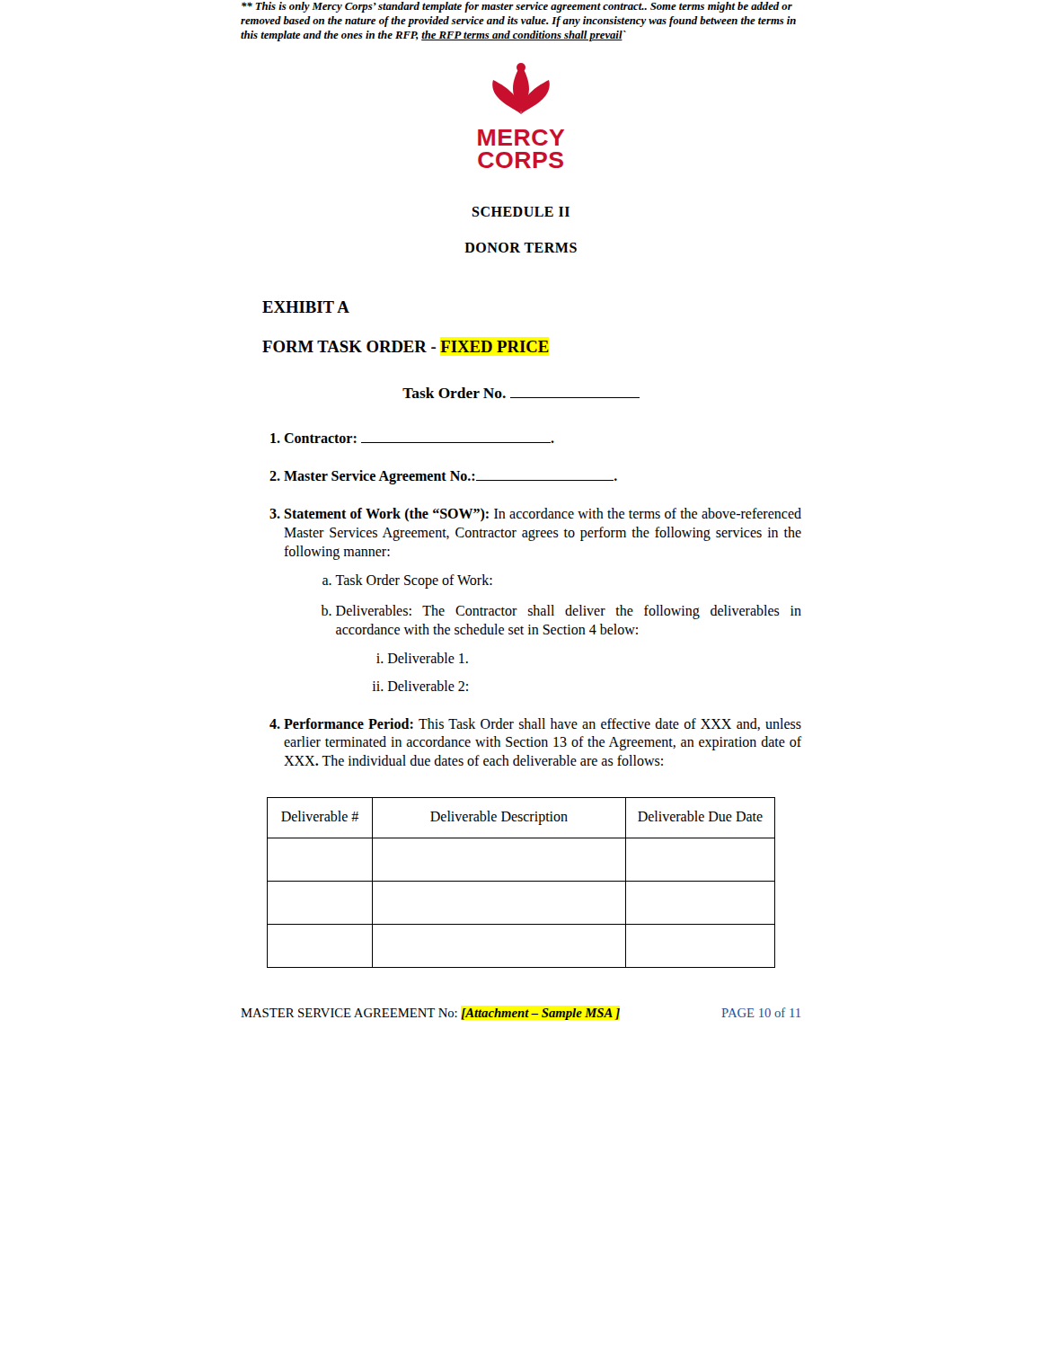** This is only Mercy Corps’ standard template for master service agreement contract.. Some terms might be added or removed based on the nature of the provided service and its value. If any inconsistency was found between the terms in this template and the ones in the RFP, the RFP terms and conditions shall prevail`
MERCY
CORPS
SCHEDULE II
DONOR TERMS
EXHIBIT A
FORM TASK ORDER - FIXED PRICE
Task Order No.
Contractor: .
Master Service Agreement No.: .
Statement of Work (the “SOW”): In accordance with the terms of the above-referenced Master Services Agreement, Contractor agrees to perform the following services in the following manner:
Task Order Scope of Work:
Deliverables: The Contractor shall deliver the following deliverables in accordance with the schedule set in Section 4 below:
Deliverable 1.
Deliverable 2:
Performance Period: This Task Order shall have an effective date of XXX and, unless earlier terminated in accordance with Section 13 of the Agreement, an expiration date of XXX. The individual due dates of each deliverable are as follows:
| Deliverable # | Deliverable Description | Deliverable Due Date |
| --- | --- | --- |
MASTER SERVICE AGREEMENT No: [Attachment – Sample MSA ]
PAGE 10 of 11